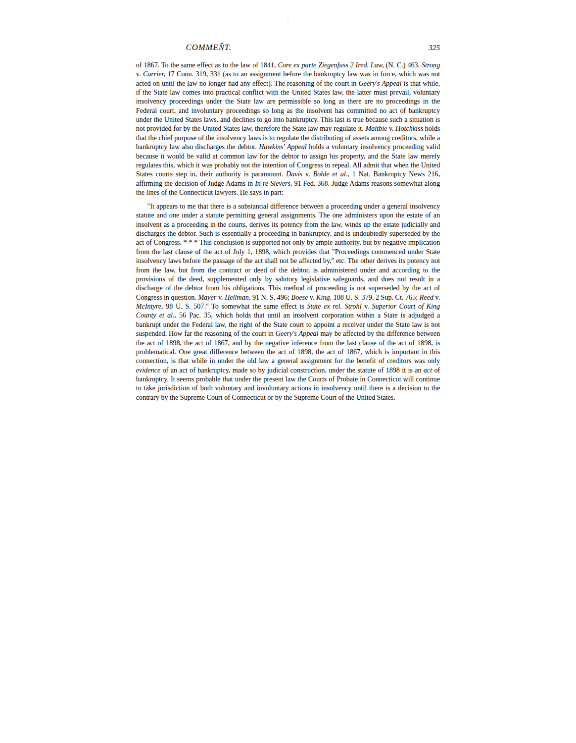.
COMMEN̂T. 325
of 1867. To the same effect as to the law of 1841, Core ex parte Ziegenfuss 2 Ired. Law, (N. C.) 463. Strong v. Carrier, 17 Conn. 319, 331 (as to an assignment before the bankruptcy law was in force, which was not acted on until the law no longer had any effect). The reasoning of the court in Geery's Appeal is that while, if the State law comes into practical conflict with the United States law, the latter must prevail, voluntary insolvency proceedings under the State law are permissible so long as there are no proceedings in the Federal court, and involuntary proceedings so long as the insolvent has committed no act of bankruptcy under the United States laws, and declines to go into bankruptcy. This last is true because such a situation is not provided for by the United States law, therefore the State law may regulate it. Maltbie v. Hotchkiss holds that the chief purpose of the insolvency laws is to regulate the distributing of assets among creditors, while a bankruptcy law also discharges the debtor. Hawkins' Appeal holds a voluntary insolvency proceeding valid because it would be valid at common law for the debtor to assign his property, and the State law merely regulates this, which it was probably not the intention of Congress to repeal. All admit that when the United States courts step in, their authority is paramount. Davis v. Bohle et al., 1 Nat. Bankruptcy News 216, affirming the decision of Judge Adams in In re Sievers, 91 Fed. 368. Judge Adams reasons somewhat along the lines of the Connecticut lawyers. He says in part:
"It appears to me that there is a substantial difference between a proceeding under a general insolvency statute and one under a statute permitting general assignments. The one administers upon the estate of an insolvent as a proceeding in the courts, derives its potency from the law, winds up the estate judicially and discharges the debtor. Such is essentially a proceeding in bankruptcy, and is undoubtedly superseded by the act of Congress. * * * This conclusion is supported not only by ample authority, but by negative implication from the last clause of the act of July 1, 1898, which provides that "Proceedings commenced under State insolvency laws before the passage of the act shall not be affected by," etc. The other derives its potency not from the law, but from the contract or deed of the debtor, is administered under and according to the provisions of the deed, supplemented only by salutory legislative safeguards, and does not result in a discharge of the debtor from his obligations. This method of proceeding is not superseded by the act of Congress in question. Mayer v. Hellman, 91 N. S. 496; Boese v. King, 108 U. S. 379, 2 Sup. Ct. 765; Reed v. McIntyre, 98 U. S. 507." To somewhat the same effect is State ex rel. Strohl v. Superior Court of King County et al., 56 Pac. 35, which holds that until an insolvent corporation within a State is adjudged a bankrupt under the Federal law, the right of the State court to appoint a receiver under the State law is not suspended. How far the reasoning of the court in Geery's Appeal may be affected by the difference between the act of 1898, the act of 1867, and by the negative inference from the last clause of the act of 1898, is problematical. One great difference between the act of 1898, the act of 1867, which is important in this connection, is that while in under the old law a general assignment for the benefit of creditors was only evidence of an act of bankruptcy, made so by judicial construction, under the statute of 1898 it is an act of bankruptcy. It seems probable that under the present law the Courts of Probate in Connecticut will continue to take jurisdiction of both voluntary and involuntary actions in insolvency until there is a decision to the contrary by the Supreme Court of Connecticut or by the Supreme Court of the United States.